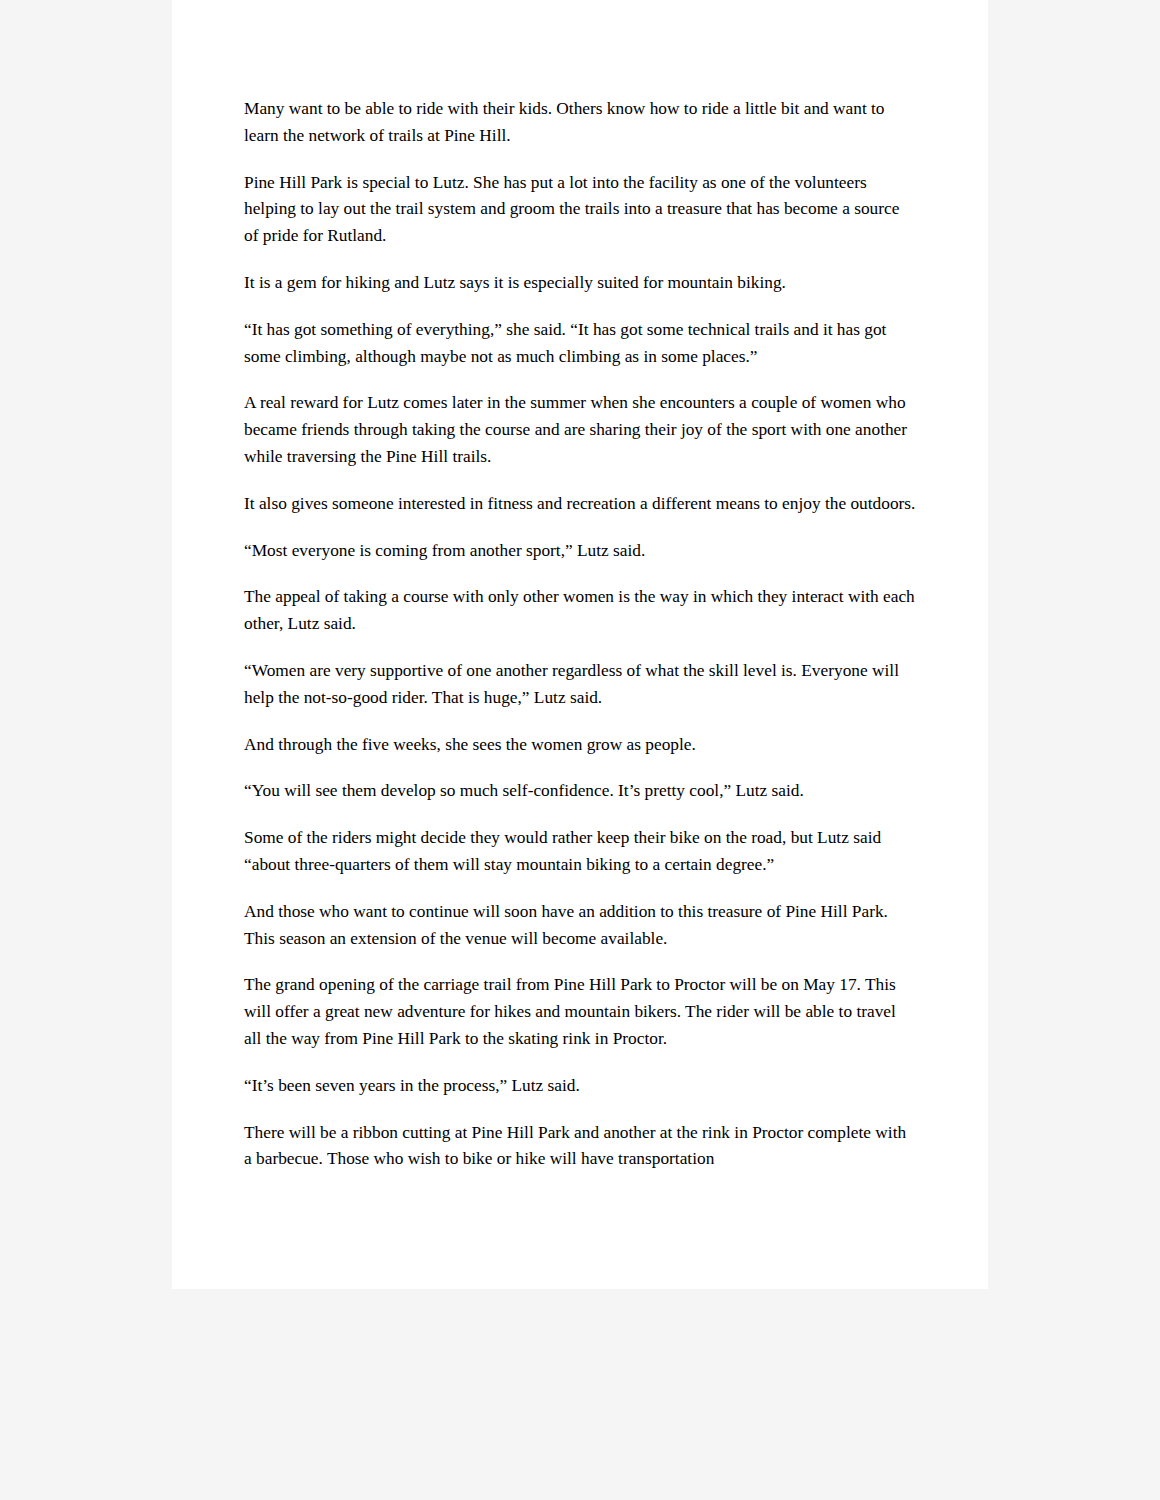Many want to be able to ride with their kids. Others know how to ride a little bit and want to learn the network of trails at Pine Hill.
Pine Hill Park is special to Lutz. She has put a lot into the facility as one of the volunteers helping to lay out the trail system and groom the trails into a treasure that has become a source of pride for Rutland.
It is a gem for hiking and Lutz says it is especially suited for mountain biking.
“It has got something of everything,” she said. “It has got some technical trails and it has got some climbing, although maybe not as much climbing as in some places.”
A real reward for Lutz comes later in the summer when she encounters a couple of women who became friends through taking the course and are sharing their joy of the sport with one another while traversing the Pine Hill trails.
It also gives someone interested in fitness and recreation a different means to enjoy the outdoors.
“Most everyone is coming from another sport,” Lutz said.
The appeal of taking a course with only other women is the way in which they interact with each other, Lutz said.
“Women are very supportive of one another regardless of what the skill level is. Everyone will help the not-so-good rider. That is huge,” Lutz said.
And through the five weeks, she sees the women grow as people.
“You will see them develop so much self-confidence. It’s pretty cool,” Lutz said.
Some of the riders might decide they would rather keep their bike on the road, but Lutz said “about three-quarters of them will stay mountain biking to a certain degree.”
And those who want to continue will soon have an addition to this treasure of Pine Hill Park. This season an extension of the venue will become available.
The grand opening of the carriage trail from Pine Hill Park to Proctor will be on May 17. This will offer a great new adventure for hikes and mountain bikers. The rider will be able to travel all the way from Pine Hill Park to the skating rink in Proctor.
“It’s been seven years in the process,” Lutz said.
There will be a ribbon cutting at Pine Hill Park and another at the rink in Proctor complete with a barbecue. Those who wish to bike or hike will have transportation